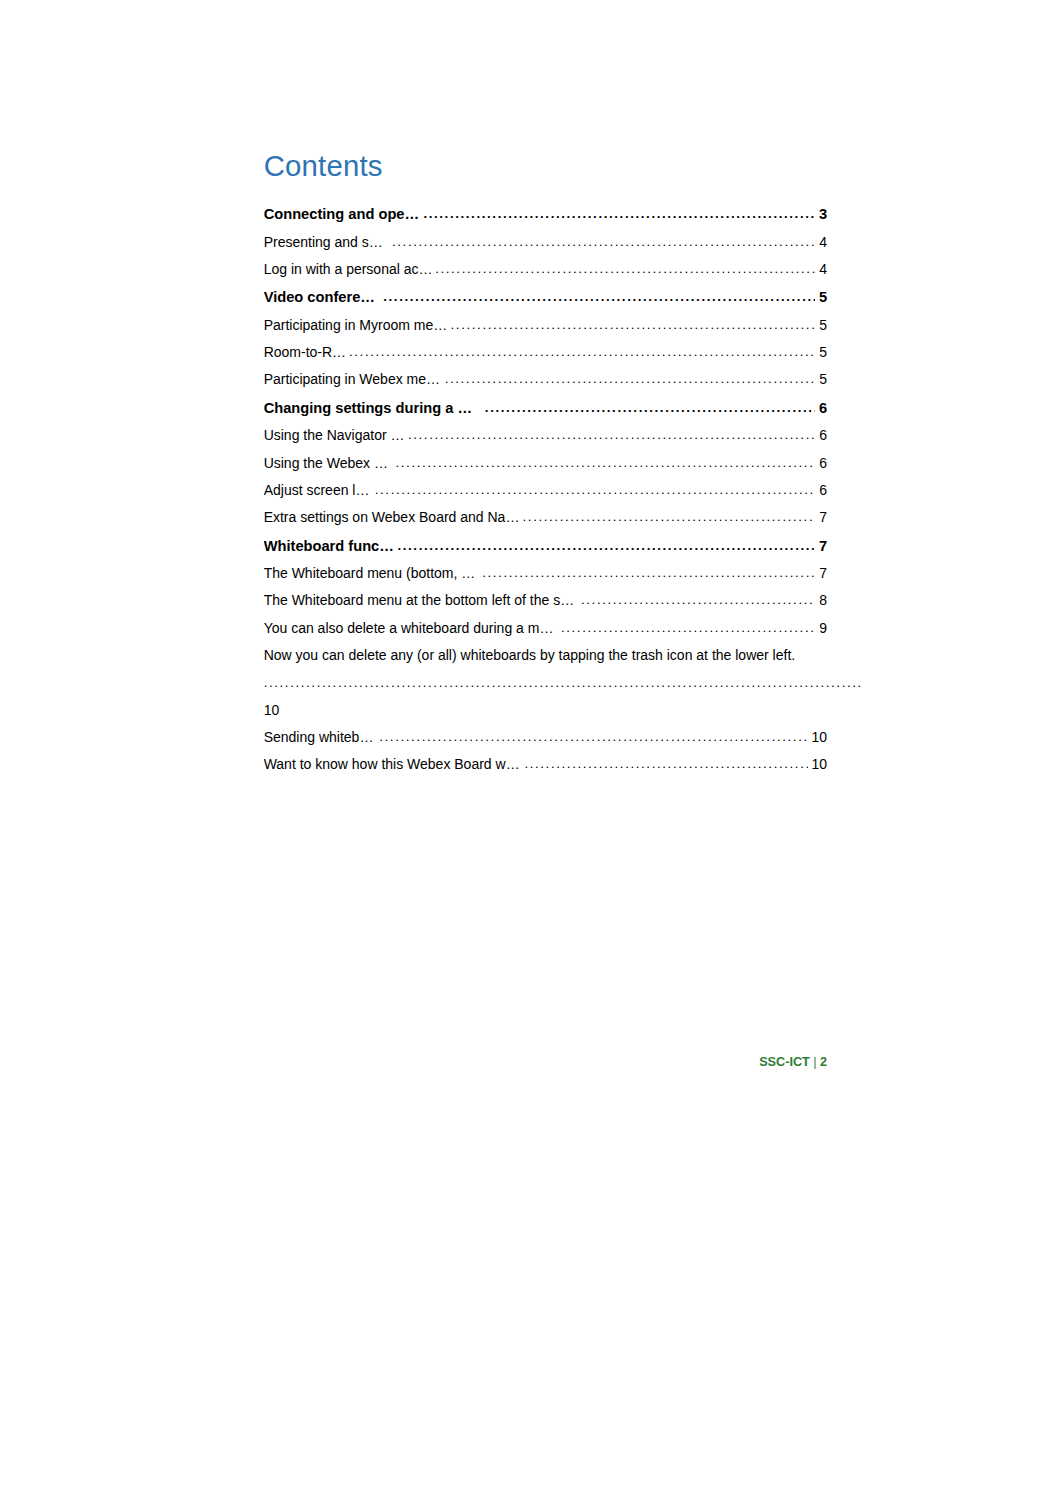Contents
Connecting and operating ..................................................................................... 3
Presenting and sharing ........................................................................................... 4
Log in with a personal account ................................................................................ 4
Video conferencing .............................................................................................. 5
Participating in Myroom meetings ............................................................................. 5
Room-to-Room ..................................................................................................... 5
Participating in Webex meetings .............................................................................. 5
Changing settings during a meeting ....................................................................... 6
Using the Navigator panel ....................................................................................... 6
Using the Webex Board .......................................................................................... 6
Adjust screen layout ................................................................................................ 6
Extra settings on Webex Board and Navigator ............................................................. 7
Whiteboard functions .......................................................................................... 7
The Whiteboard menu (bottom, centre) ...................................................................... 7
The Whiteboard menu at the bottom left of the screen: ............................................... 8
You can also delete a whiteboard during a meeting ................................................... 9
Now you can delete any (or all) whiteboards by tapping the trash icon at the lower left.
................................................................................................................. 10
Sending whiteboards ............................................................................................. 10
Want to know how this Webex Board works? ......................................................... 10
SSC-ICT | 2